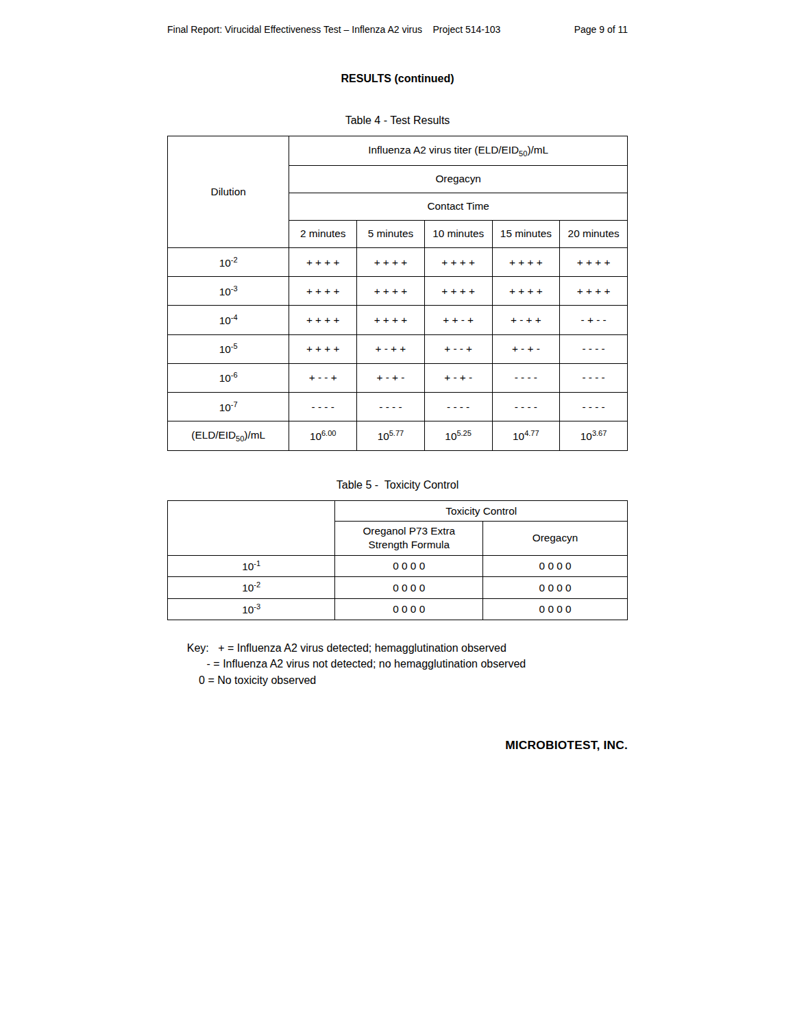Final Report: Virucidal Effectiveness Test – Inflenza A2 virus Project 514-103
Page 9 of 11
RESULTS (continued)
Table 4 - Test Results
| Dilution | Influenza A2 virus titer (ELD/EID 50 )/mL |
| Oregacyn |
| Contact Time |
| 2 minutes | 5 minutes | 10 minutes | 15 minutes | 20 minutes |
| 10 -2 | + + + + | + + + + | + + + + | + + + + | + + + + |
| 10 -3 | + + + + | + + + + | + + + + | + + + + | + + + + |
| 10 -4 | + + + + | + + + + | + + - + | + - + + | - + - - |
| 10 -5 | + + + + | + - + + | + - - + | + - + - | - - - - |
| 10 -6 | + - - + | + - + - | + - + - | - - - - | - - - - |
| 10 -7 | - - - - | - - - - | - - - - | - - - - | - - - - |
| (ELD/EID 50 )/mL | 10 6.00 | 10 5.77 | 10 5.25 | 10 4.77 | 10 3.67 |
Table 5 - Toxicity Control
| | Toxicity Control |
| Oreganol P73 Extra Strength Formula | Oregacyn |
| 10 -1 | 0 0 0 0 | 0 0 0 0 |
| 10 -2 | 0 0 0 0 | 0 0 0 0 |
| 10 -3 | 0 0 0 0 | 0 0 0 0 |
Key: + = Influenza A2 virus detected; hemagglutination observed
- = Influenza A2 virus not detected; no hemagglutination observed
0 = No toxicity observed
MICROBIOTEST, INC.